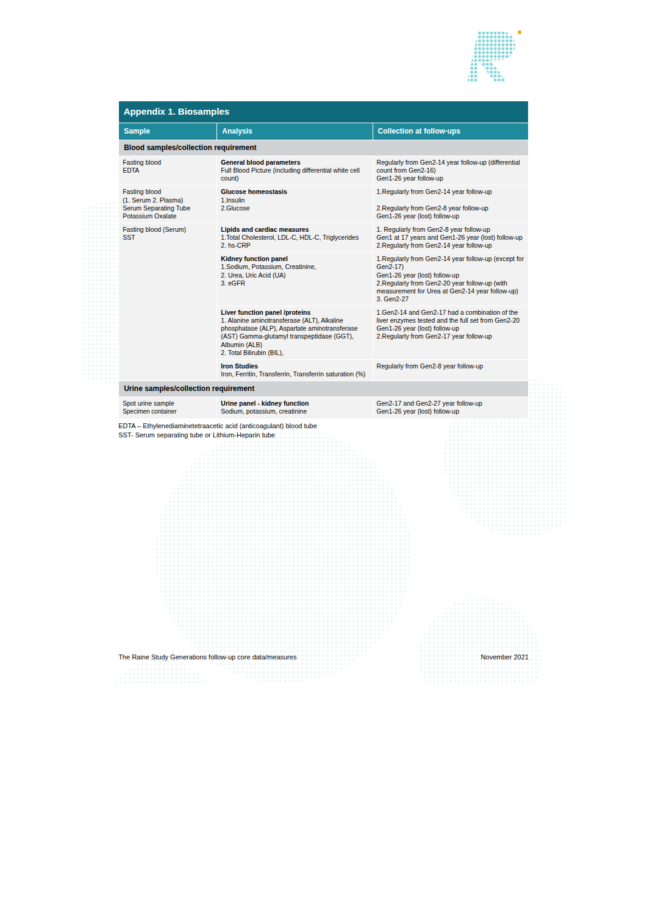| Appendix 1. Biosamples |
| --- |
| Sample | Analysis | Collection at follow-ups |
| Blood samples/collection requirement |
| Fasting blood EDTA | General blood parameters Full Blood Picture (including differential white cell count) | Regularly from Gen2-14 year follow-up (differential count from Gen2-16) Gen1-26 year follow-up |
| Fasting blood (1. Serum 2. Plasma) Serum Separating Tube Potassium Oxalate | Glucose homeostasis 1.Insulin 2.Glucose | 1.Regularly from Gen2-14 year follow-up 2.Regularly from Gen2-8 year follow-up Gen1-26 year (lost) follow-up |
| Fasting blood (Serum) SST | Lipids and cardiac measures 1.Total Cholesterol, LDL-C, HDL-C, Triglycerides 2. hs-CRP | 1. Regularly from Gen2-8 year follow-up Gen1 at 17 years and Gen1-26 year (lost) follow-up 2.Regularly from Gen2-14 year follow-up |
| Kidney function panel 1.Sodium, Potassium, Creatinine, 2. Urea, Uric Acid (UA) 3. eGFR | 1.Regularly from Gen2-14 year follow-up (except for Gen2-17) Gen1-26 year (lost) follow-up 2.Regularly from Gen2-20 year follow-up (with measurement for Urea at Gen2-14 year follow-up) 3. Gen2-27 |
| Liver function panel /proteins 1. Alanine aminotransferase (ALT), Alkaline phosphatase (ALP), Aspartate aminotransferase (AST) Gamma-glutamyl transpeptidase (GGT), Albumin (ALB) 2. Total Bilirubin (BIL), | 1.Gen2-14 and Gen2-17 had a combination of the liver enzymes tested and the full set from Gen2-20 Gen1-26 year (lost) follow-up 2.Regularly from Gen2-17 year follow-up |
| Iron Studies Iron, Ferritin, Transferrin, Transferrin saturation (%) | Regularly from Gen2-8 year follow-up |
| Urine samples/collection requirement |
| Spot urine sample Specimen container | Urine panel - kidney function Sodium, potassium, creatinine | Gen2-17 and Gen2-27 year follow-up Gen1-26 year (lost) follow-up |
EDTA – Ethylenediaminetetraacetic acid (anticoagulant) blood tube
SST- Serum separating tube or Lithium-Heparin tube
The Raine Study Generations follow-up core data/measures
November 2021